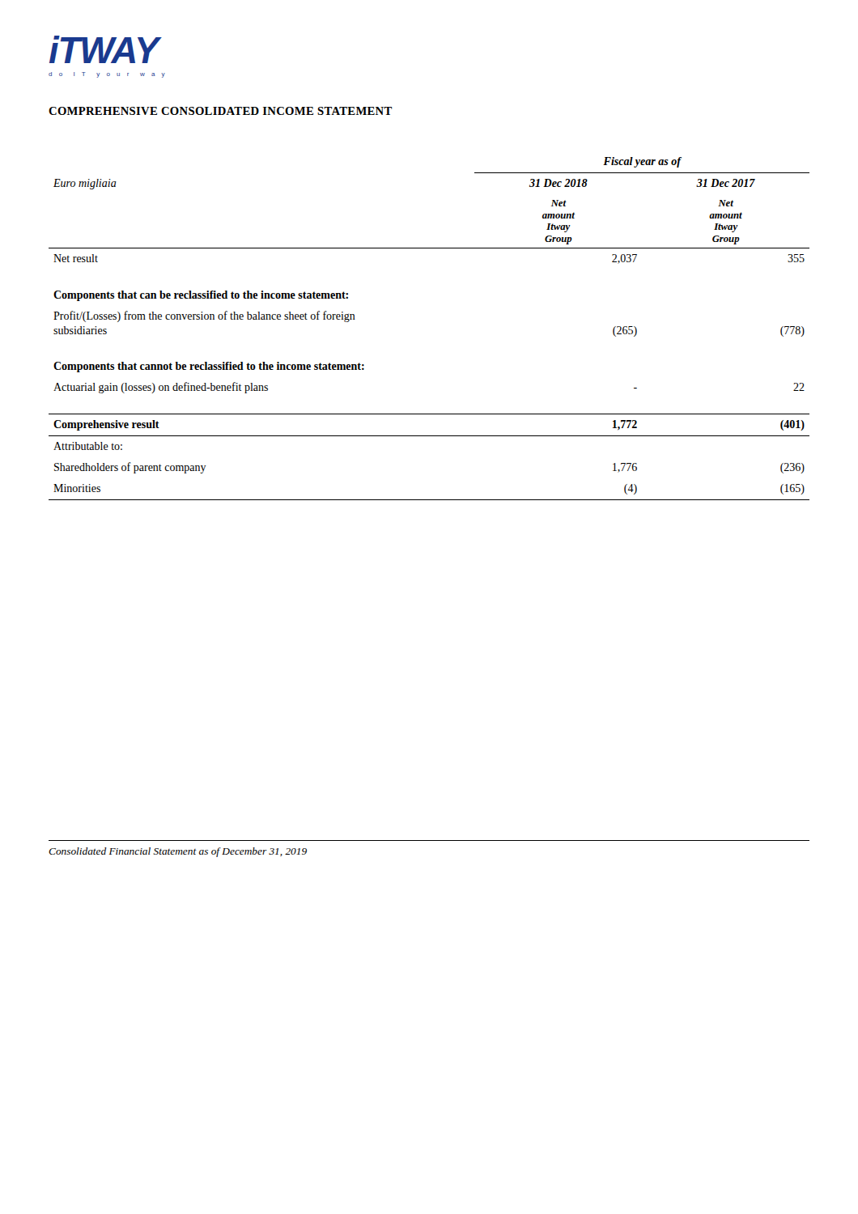iTWAY
d o I T y o u r w a y
COMPREHENSIVE CONSOLIDATED INCOME STATEMENT
| | Fiscal year as of |
| Euro migliaia | 31 Dec 2018 | 31 Dec 2017 |
| | Net amount Itway Group | Net amount Itway Group |
| Net result | 2,037 | 355 |
| Components that can be reclassified to the income statement: | | |
| Profit/(Losses) from the conversion of the balance sheet of foreign subsidiaries | (265) | (778) |
| Components that cannot be reclassified to the income statement: | | |
| Actuarial gain (losses) on defined-benefit plans | - | 22 |
| Comprehensive result | 1,772 | (401) |
| Attributable to: | | |
| Sharedholders of parent company | 1,776 | (236) |
| Minorities | (4) | (165) |
Consolidated Financial Statement as of December 31, 2019